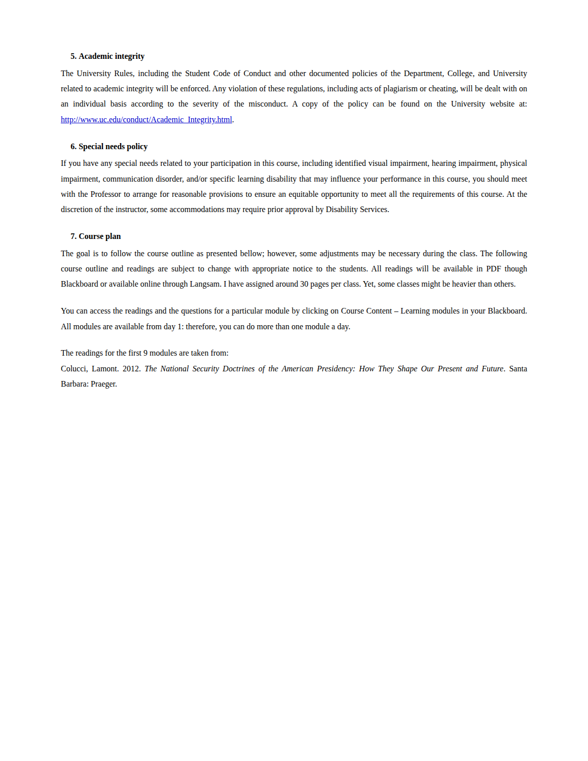Academic integrity
The University Rules, including the Student Code of Conduct and other documented policies of the Department, College, and University related to academic integrity will be enforced. Any violation of these regulations, including acts of plagiarism or cheating, will be dealt with on an individual basis according to the severity of the misconduct. A copy of the policy can be found on the University website at: http://www.uc.edu/conduct/Academic_Integrity.html.
Special needs policy
If you have any special needs related to your participation in this course, including identified visual impairment, hearing impairment, physical impairment, communication disorder, and/or specific learning disability that may influence your performance in this course, you should meet with the Professor to arrange for reasonable provisions to ensure an equitable opportunity to meet all the requirements of this course. At the discretion of the instructor, some accommodations may require prior approval by Disability Services.
Course plan
The goal is to follow the course outline as presented bellow; however, some adjustments may be necessary during the class. The following course outline and readings are subject to change with appropriate notice to the students. All readings will be available in PDF though Blackboard or available online through Langsam. I have assigned around 30 pages per class. Yet, some classes might be heavier than others.
You can access the readings and the questions for a particular module by clicking on Course Content – Learning modules in your Blackboard. All modules are available from day 1: therefore, you can do more than one module a day.
The readings for the first 9 modules are taken from:
Colucci, Lamont. 2012. The National Security Doctrines of the American Presidency: How They Shape Our Present and Future. Santa Barbara: Praeger.